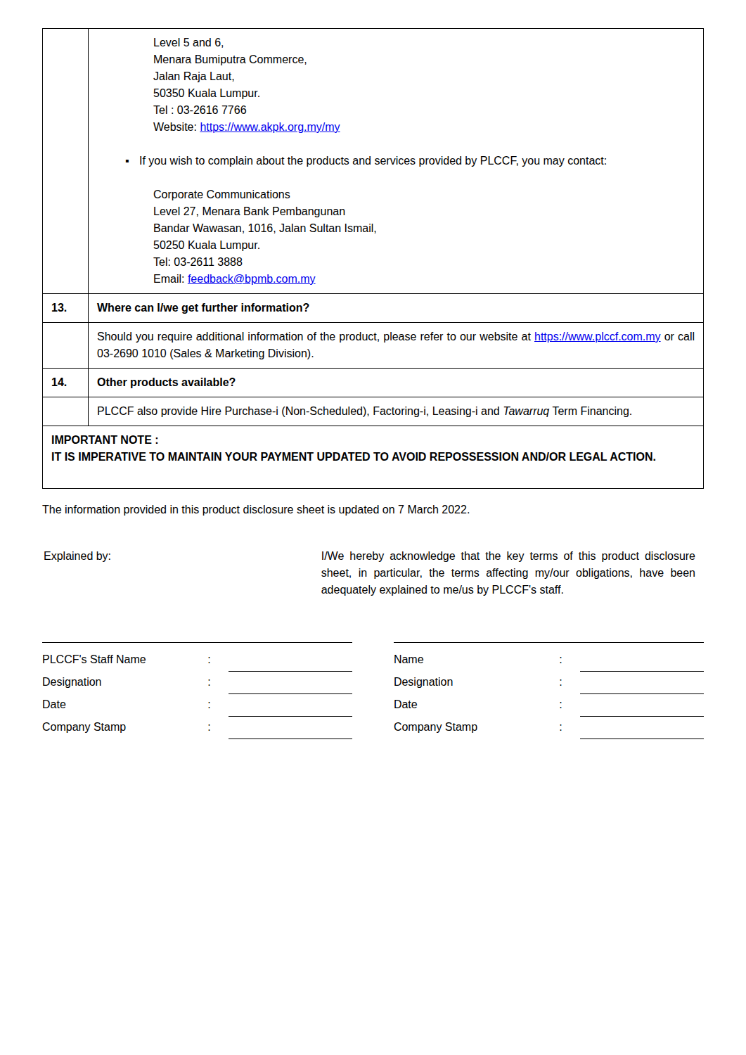| | Level 5 and 6, Menara Bumiputra Commerce, Jalan Raja Laut, 50350 Kuala Lumpur. Tel : 03-2616 7766 Website: https://www.akpk.org.my/my If you wish to complain about the products and services provided by PLCCF, you may contact: Corporate Communications Level 27, Menara Bank Pembangunan Bandar Wawasan, 1016, Jalan Sultan Ismail, 50250 Kuala Lumpur. Tel: 03-2611 3888 Email: feedback@bpmb.com.my |
| 13. | Where can I/we get further information? |
| | Should you require additional information of the product, please refer to our website at https://www.plccf.com.my or call 03-2690 1010 (Sales & Marketing Division). |
| 14. | Other products available? |
| | PLCCF also provide Hire Purchase-i (Non-Scheduled), Factoring-i, Leasing-i and Tawarruq Term Financing. |
IMPORTANT NOTE :
IT IS IMPERATIVE TO MAINTAIN YOUR PAYMENT UPDATED TO AVOID REPOSSESSION AND/OR LEGAL ACTION.
The information provided in this product disclosure sheet is updated on 7 March 2022.
| Explained by: | I/We hereby acknowledge that the key terms of this product disclosure sheet, in particular, the terms affecting my/our obligations, have been adequately explained to me/us by PLCCF's staff. |
| PLCCF's Staff Name | : | | | Name | : | |
| Designation | : | | | Designation | : | |
| Date | : | | | Date | : | |
| Company Stamp | : | | | Company Stamp | : | |